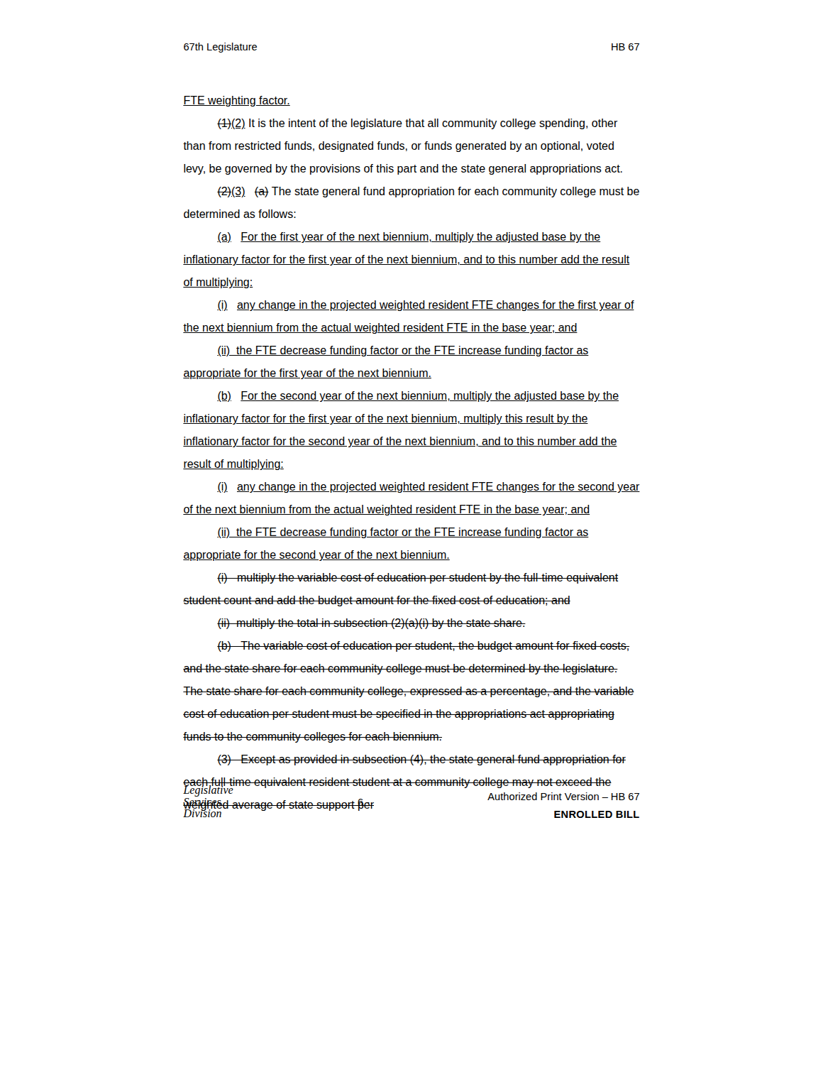67th Legislature
HB 67
FTE weighting factor.
(1)(2) It is the intent of the legislature that all community college spending, other than from restricted funds, designated funds, or funds generated by an optional, voted levy, be governed by the provisions of this part and the state general appropriations act.
(2)(3) (a) The state general fund appropriation for each community college must be determined as follows:
(a) For the first year of the next biennium, multiply the adjusted base by the inflationary factor for the first year of the next biennium, and to this number add the result of multiplying:
(i) any change in the projected weighted resident FTE changes for the first year of the next biennium from the actual weighted resident FTE in the base year; and
(ii) the FTE decrease funding factor or the FTE increase funding factor as appropriate for the first year of the next biennium.
(b) For the second year of the next biennium, multiply the adjusted base by the inflationary factor for the first year of the next biennium, multiply this result by the inflationary factor for the second year of the next biennium, and to this number add the result of multiplying:
(i) any change in the projected weighted resident FTE changes for the second year of the next biennium from the actual weighted resident FTE in the base year; and
(ii) the FTE decrease funding factor or the FTE increase funding factor as appropriate for the second year of the next biennium.
(i) multiply the variable cost of education per student by the full-time equivalent student count and add the budget amount for the fixed cost of education; and
(ii) multiply the total in subsection (2)(a)(i) by the state share.
(b) The variable cost of education per student, the budget amount for fixed costs, and the state share for each community college must be determined by the legislature. The state share for each community college, expressed as a percentage, and the variable cost of education per student must be specified in the appropriations act appropriating funds to the community colleges for each biennium.
(3) Except as provided in subsection (4), the state general fund appropriation for each full-time equivalent resident student at a community college may not exceed the weighted average of state support per
Legislative Services Division
- 6 -
Authorized Print Version – HB 67
ENROLLED BILL